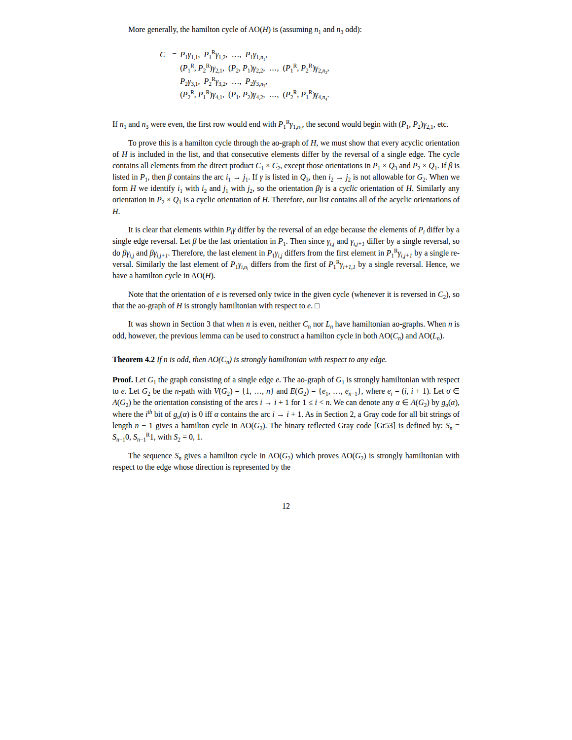More generally, the hamilton cycle of AO(H) is (assuming n1 and n3 odd):
| C | = | P 1 γ 1,1 , P 1 R γ 1,2 , …, P 1 γ 1, n 1 , |
| | | ( P 1 R , P 2 R ) γ 2,1 , ( P 2 , P 1 ) γ 2,2 , …, ( P 1 R , P 2 R ) γ 2, n 2 , |
| | | P 2 γ 3,1 , P 2 R γ 3,2 , …, P 2 γ 3, n 3 , |
| | | ( P 2 R , P 1 R ) γ 4,1 , ( P 1 , P 2 ) γ 4,2 , …, ( P 2 R , P 1 R ) γ 4, n 4 . |
If n1 and n3 were even, the first row would end with P1Rγ1,n1, the second would begin with (P1, P2)γ2,1, etc.
To prove this is a hamilton cycle through the ao-graph of H, we must show that every acyclic orientation of H is included in the list, and that consecutive elements differ by the reversal of a single edge. The cycle contains all elements from the direct product C1 × C2, except those orientations in P1 × Q3 and P2 × Q1. If β is listed in P1, then β contains the arc i1 → j1. If γ is listed in Q3, then i2 → j2 is not allowable for G2. When we form H we identify i1 with i2 and j1 with j2, so the orientation βγ is a cyclic orientation of H. Similarly any orientation in P2 × Q1 is a cyclic orientation of H. Therefore, our list contains all of the acyclic orientations of H.
It is clear that elements within Piγ differ by the reversal of an edge because the elements of Pi differ by a single edge reversal. Let β be the last orientation in P1. Then since γi,j and γi,j+1 differ by a single reversal, so do βγi,j and βγi,j+1. Therefore, the last element in P1γi,j differs from the first element in P1Rγi,j+1 by a single reversal. Similarly the last element of P1γi,ni differs from the first of P1Rγi+1,1 by a single reversal. Hence, we have a hamilton cycle in AO(H).
Note that the orientation of e is reversed only twice in the given cycle (whenever it is reversed in C2), so that the ao-graph of H is strongly hamiltonian with respect to e. □
It was shown in Section 3 that when n is even, neither Cn nor Ln have hamiltonian ao-graphs. When n is odd, however, the previous lemma can be used to construct a hamilton cycle in both AO(Cn) and AO(Ln).
Theorem 4.2 If n is odd, then AO(Cn) is strongly hamiltonian with respect to any edge.
Proof. Let G1 the graph consisting of a single edge e. The ao-graph of G1 is strongly hamiltonian with respect to e. Let G2 be the n-path with V(G2) = {1, …, n} and E(G2) = {e1, …, en−1}, where ei = (i, i + 1). Let σ ∈ A(G2) be the orientation consisting of the arcs i → i + 1 for 1 ≤ i < n. We can denote any α ∈ A(G2) by gσ(α), where the ith bit of gσ(α) is 0 iff α contains the arc i → i + 1. As in Section 2, a Gray code for all bit strings of length n − 1 gives a hamilton cycle in AO(G2). The binary reflected Gray code [Gr53] is defined by: Sn = Sn−10, Sn−1R1, with S2 = 0, 1.
The sequence Sn gives a hamilton cycle in AO(G2) which proves AO(G2) is strongly hamiltonian with respect to the edge whose direction is represented by the
12